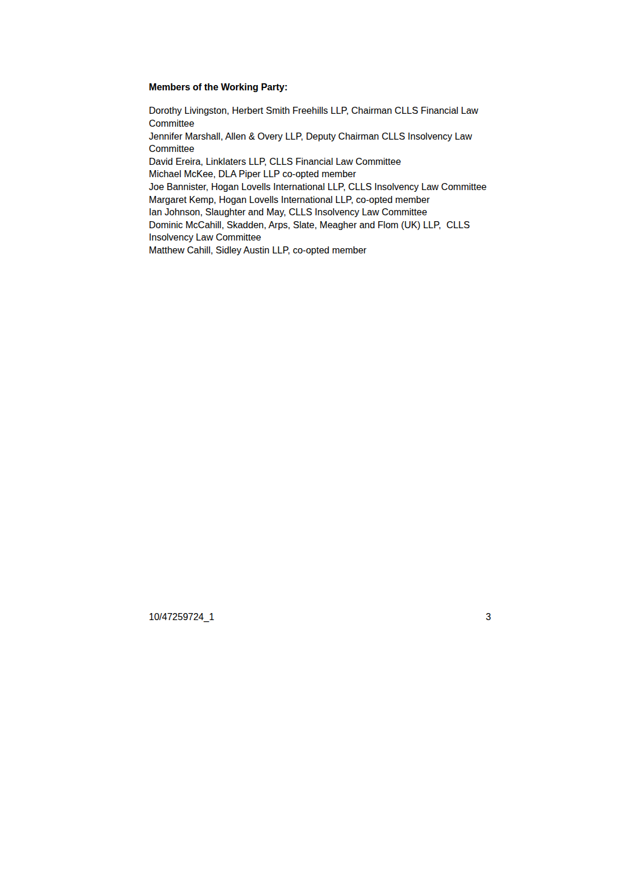Members of the Working Party:
Dorothy Livingston, Herbert Smith Freehills LLP, Chairman CLLS Financial Law Committee
Jennifer Marshall, Allen & Overy LLP, Deputy Chairman CLLS Insolvency Law Committee
David Ereira, Linklaters LLP, CLLS Financial Law Committee
Michael McKee, DLA Piper LLP co-opted member
Joe Bannister, Hogan Lovells International LLP, CLLS Insolvency Law Committee
Margaret Kemp, Hogan Lovells International LLP, co-opted member
Ian Johnson, Slaughter and May, CLLS Insolvency Law Committee
Dominic McCahill, Skadden, Arps, Slate, Meagher and Flom (UK) LLP, CLLS Insolvency Law Committee
Matthew Cahill, Sidley Austin LLP, co-opted member
10/47259724_1 3